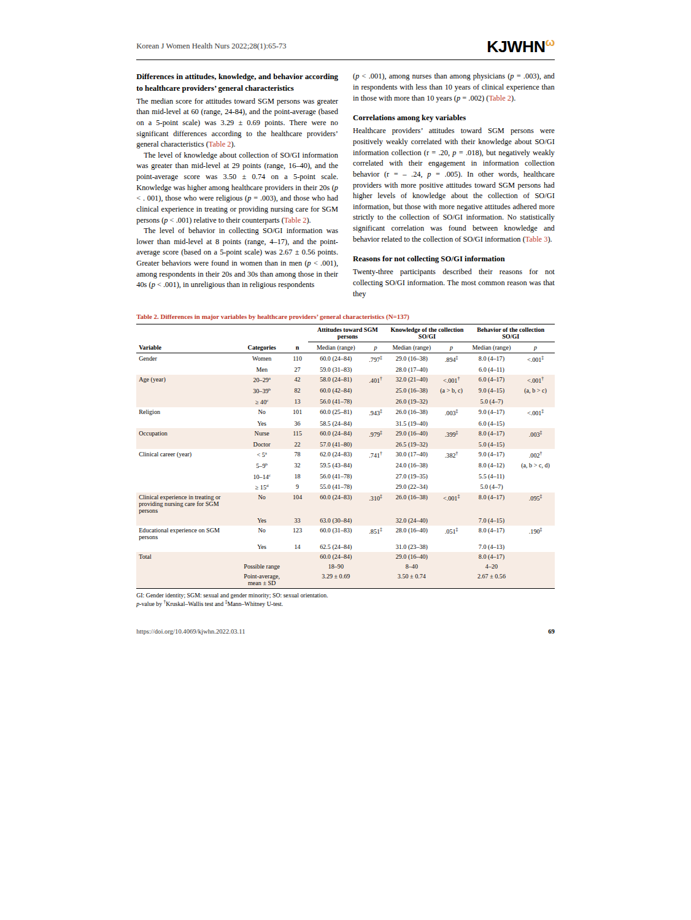Korean J Women Health Nurs 2022;28(1):65-73
KJWHNω
Differences in attitudes, knowledge, and behavior according to healthcare providers’ general characteristics
The median score for attitudes toward SGM persons was greater than mid-level at 60 (range, 24-84), and the point-average (based on a 5-point scale) was 3.29 ± 0.69 points. There were no significant differences according to the healthcare providers’ general characteristics (Table 2).
The level of knowledge about collection of SO/GI information was greater than mid-level at 29 points (range, 16–40), and the point-average score was 3.50 ± 0.74 on a 5-point scale. Knowledge was higher among healthcare providers in their 20s (p < . 001), those who were religious (p = .003), and those who had clinical experience in treating or providing nursing care for SGM persons (p < .001) relative to their counterparts (Table 2).
The level of behavior in collecting SO/GI information was lower than mid-level at 8 points (range, 4–17), and the point-average score (based on a 5-point scale) was 2.67 ± 0.56 points. Greater behaviors were found in women than in men (p < .001), among respondents in their 20s and 30s than among those in their 40s (p < .001), in unreligious than in religious respondents
(p < .001), among nurses than among physicians (p = .003), and in respondents with less than 10 years of clinical experience than in those with more than 10 years (p = .002) (Table 2).
Correlations among key variables
Healthcare providers’ attitudes toward SGM persons were positively weakly correlated with their knowledge about SO/GI information collection (r = .20, p = .018), but negatively weakly correlated with their engagement in information collection behavior (r = – .24, p = .005). In other words, healthcare providers with more positive attitudes toward SGM persons had higher levels of knowledge about the collection of SO/GI information, but those with more negative attitudes adhered more strictly to the collection of SO/GI information. No statistically significant correlation was found between knowledge and behavior related to the collection of SO/GI information (Table 3).
Reasons for not collecting SO/GI information
Twenty-three participants described their reasons for not collecting SO/GI information. The most common reason was that they
Table 2. Differences in major variables by healthcare providers’ general characteristics (N=137)
| Variable | Categories | n | Attitudes toward SGM persons | Knowledge of the collection SO/GI | Behavior of the collection SO/GI |
| --- | --- | --- | --- | --- | --- |
| Median (range) | p | Median (range) | p | Median (range) | p |
| Gender | Women | 110 | 60.0 (24–84) | .797 ‡ | 29.0 (16–38) | .894 ‡ | 8.0 (4–17) | <.001 ‡ |
| | Men | 27 | 59.0 (31–83) | | 28.0 (17–40) | | 6.0 (4–11) | |
| Age (year) | 20–29 a | 42 | 58.0 (24–81) | .401 † | 32.0 (21–40) | <.001 † | 6.0 (4–17) | <.001 † |
| | 30–39 b | 82 | 60.0 (42–84) | | 25.0 (16–38) | (a > b, c) | 9.0 (4–15) | (a, b > c) |
| | ≥ 40 c | 13 | 56.0 (41–78) | | 26.0 (19–32) | | 5.0 (4–7) | |
| Religion | No | 101 | 60.0 (25–81) | .943 ‡ | 26.0 (16–38) | .003 ‡ | 9.0 (4–17) | <.001 ‡ |
| | Yes | 36 | 58.5 (24–84) | | 31.5 (19–40) | | 6.0 (4–15) | |
| Occupation | Nurse | 115 | 60.0 (24–84) | .979 ‡ | 29.0 (16–40) | .399 ‡ | 8.0 (4–17) | .003 ‡ |
| | Doctor | 22 | 57.0 (41–80) | | 26.5 (19–32) | | 5.0 (4–15) | |
| Clinical career (year) | < 5 a | 78 | 62.0 (24–83) | .741 † | 30.0 (17–40) | .382 † | 9.0 (4–17) | .002 † |
| | 5–9 b | 32 | 59.5 (43–84) | | 24.0 (16–38) | | 8.0 (4–12) | (a, b > c, d) |
| | 10–14 c | 18 | 56.0 (41–78) | | 27.0 (19–35) | | 5.5 (4–11) | |
| | ≥ 15 d | 9 | 55.0 (41–78) | | 29.0 (22–34) | | 5.0 (4–7) | |
| Clinical experience in treating or providing nursing care for SGM persons | No | 104 | 60.0 (24–83) | .310 ‡ | 26.0 (16–38) | <.001 ‡ | 8.0 (4–17) | .095 ‡ |
| | Yes | 33 | 63.0 (30–84) | | 32.0 (24–40) | | 7.0 (4–15) | |
| Educational experience on SGM persons | No | 123 | 60.0 (31–83) | .851 ‡ | 28.0 (16–40) | .051 ‡ | 8.0 (4–17) | .190 ‡ |
| | Yes | 14 | 62.5 (24–84) | | 31.0 (23–38) | | 7.0 (4–13) | |
| Total | | | 60.0 (24–84) | | 29.0 (16–40) | | 8.0 (4–17) | |
| | Possible range | | 18–90 | | 8–40 | | 4–20 | |
| | Point-average, mean ± SD | | 3.29 ± 0.69 | | 3.50 ± 0.74 | | 2.67 ± 0.56 | |
GI: Gender identity; SGM: sexual and gender minority; SO: sexual orientation.
p-value by †Kruskal–Wallis test and ‡Mann–Whitney U-test.
https://doi.org/10.4069/kjwhn.2022.03.11
69